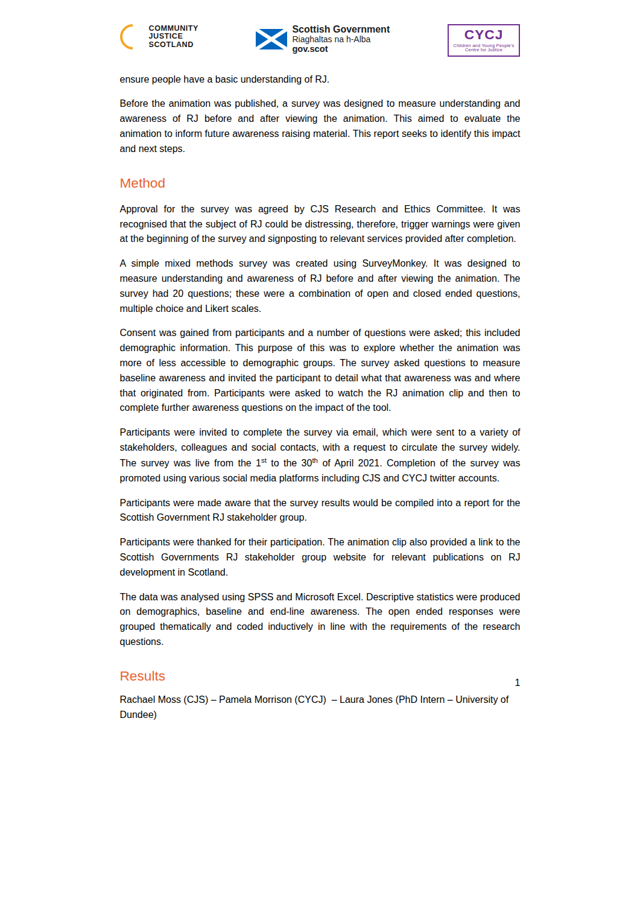COMMUNITY
JUSTICE
SCOTLAND
Scottish Government
Riaghaltas na h-Alba
gov.scot
CYCJ
Children and Young People's
Centre for Justice
ensure people have a basic understanding of RJ.
Before the animation was published, a survey was designed to measure understanding and awareness of RJ before and after viewing the animation. This aimed to evaluate the animation to inform future awareness raising material. This report seeks to identify this impact and next steps.
Method
Approval for the survey was agreed by CJS Research and Ethics Committee. It was recognised that the subject of RJ could be distressing, therefore, trigger warnings were given at the beginning of the survey and signposting to relevant services provided after completion.
A simple mixed methods survey was created using SurveyMonkey. It was designed to measure understanding and awareness of RJ before and after viewing the animation. The survey had 20 questions; these were a combination of open and closed ended questions, multiple choice and Likert scales.
Consent was gained from participants and a number of questions were asked; this included demographic information. This purpose of this was to explore whether the animation was more of less accessible to demographic groups. The survey asked questions to measure baseline awareness and invited the participant to detail what that awareness was and where that originated from. Participants were asked to watch the RJ animation clip and then to complete further awareness questions on the impact of the tool.
Participants were invited to complete the survey via email, which were sent to a variety of stakeholders, colleagues and social contacts, with a request to circulate the survey widely. The survey was live from the 1st to the 30th of April 2021. Completion of the survey was promoted using various social media platforms including CJS and CYCJ twitter accounts.
Participants were made aware that the survey results would be compiled into a report for the Scottish Government RJ stakeholder group.
Participants were thanked for their participation. The animation clip also provided a link to the Scottish Governments RJ stakeholder group website for relevant publications on RJ development in Scotland.
The data was analysed using SPSS and Microsoft Excel. Descriptive statistics were produced on demographics, baseline and end-line awareness. The open ended responses were grouped thematically and coded inductively in line with the requirements of the research questions.
Results
1
Rachael Moss (CJS) – Pamela Morrison (CYCJ) – Laura Jones (PhD Intern – University of Dundee)